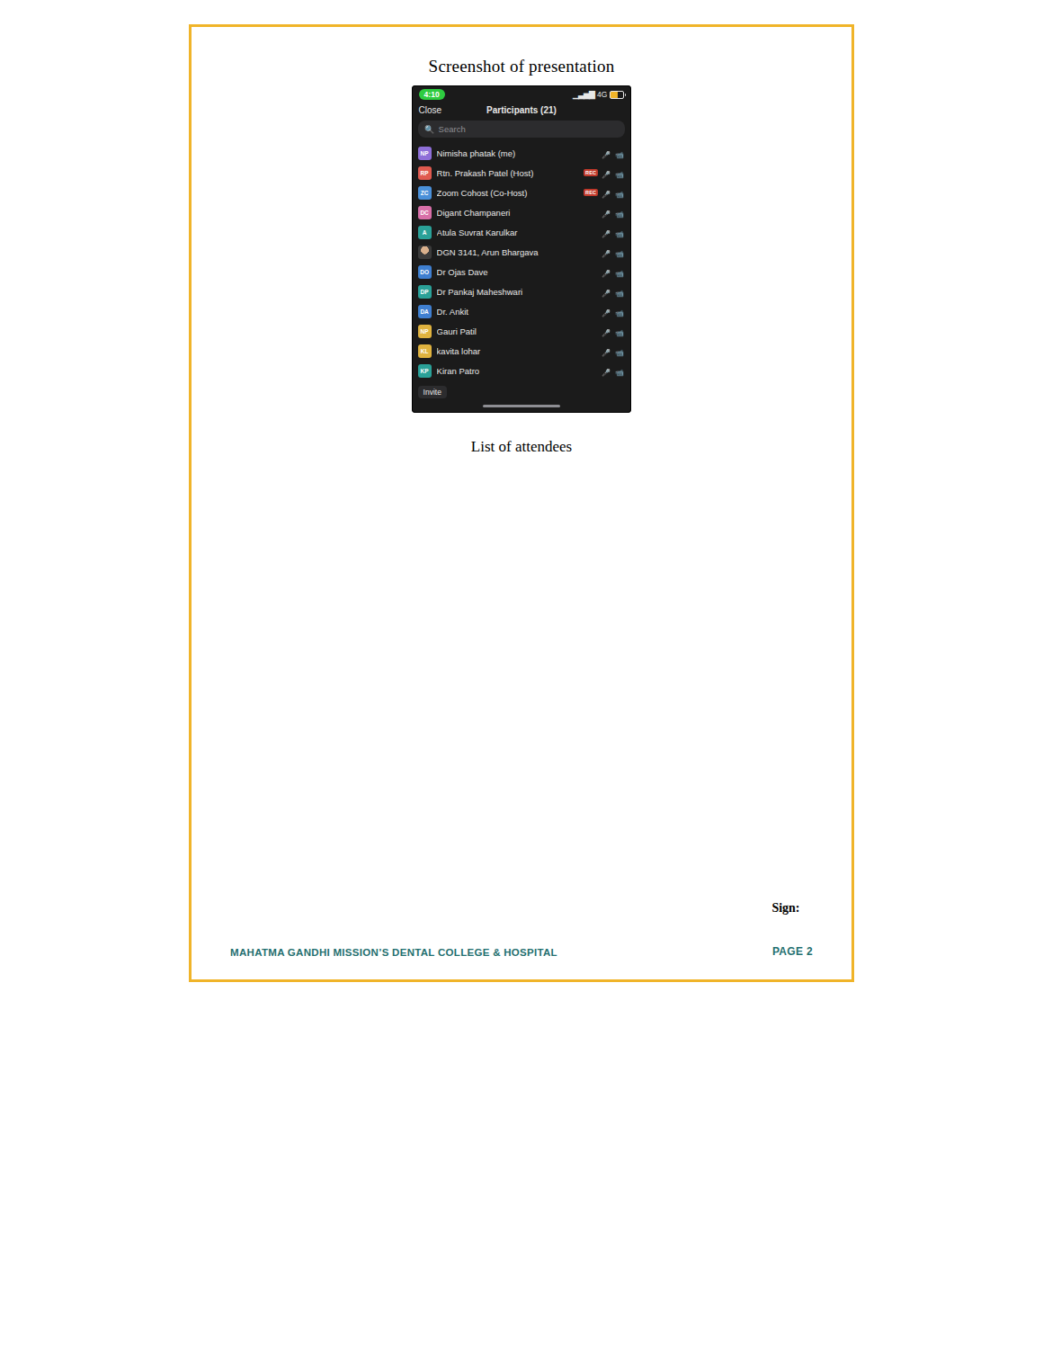Screenshot of presentation
4:10 ▁▃▅▇ 4G
Close Participants (21)
🔍Search
NP Nimisha phatak (me)
RP Rtn. Prakash Patel (Host) REC
ZC Zoom Cohost (Co-Host) REC
DC Digant Champaneri
A Atula Suvrat Karulkar
AB DGN 3141, Arun Bhargava
DO Dr Ojas Dave
DP Dr Pankaj Maheshwari
DA Dr. Ankit
NP Gauri Patil
KL kavita lohar
KP Kiran Patro
Invite
List of attendees
Sign:
MAHATMA GANDHI MISSION’S DENTAL COLLEGE & HOSPITAL PAGE 2